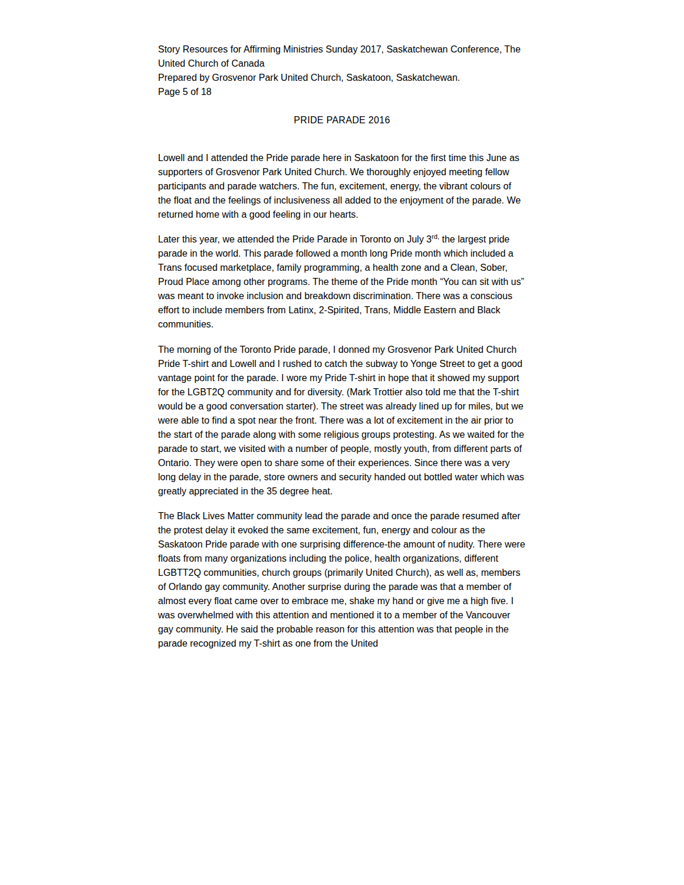Story Resources for Affirming Ministries Sunday 2017, Saskatchewan Conference, The United Church of Canada
Prepared by Grosvenor Park United Church, Saskatoon, Saskatchewan.
Page 5 of 18
PRIDE PARADE 2016
Lowell and I attended the Pride parade here in Saskatoon for the first time this June as supporters of Grosvenor Park United Church. We thoroughly enjoyed meeting fellow participants and parade watchers. The fun, excitement, energy, the vibrant colours of the float and the feelings of inclusiveness all added to the enjoyment of the parade. We returned home with a good feeling in our hearts.
Later this year, we attended the Pride Parade in Toronto on July 3rd, the largest pride parade in the world. This parade followed a month long Pride month which included a Trans focused marketplace, family programming, a health zone and a Clean, Sober, Proud Place among other programs. The theme of the Pride month “You can sit with us” was meant to invoke inclusion and breakdown discrimination. There was a conscious effort to include members from Latinx, 2-Spirited, Trans, Middle Eastern and Black communities.
The morning of the Toronto Pride parade, I donned my Grosvenor Park United Church Pride T-shirt and Lowell and I rushed to catch the subway to Yonge Street to get a good vantage point for the parade. I wore my Pride T-shirt in hope that it showed my support for the LGBT2Q community and for diversity. (Mark Trottier also told me that the T-shirt would be a good conversation starter). The street was already lined up for miles, but we were able to find a spot near the front. There was a lot of excitement in the air prior to the start of the parade along with some religious groups protesting. As we waited for the parade to start, we visited with a number of people, mostly youth, from different parts of Ontario. They were open to share some of their experiences. Since there was a very long delay in the parade, store owners and security handed out bottled water which was greatly appreciated in the 35 degree heat.
The Black Lives Matter community lead the parade and once the parade resumed after the protest delay it evoked the same excitement, fun, energy and colour as the Saskatoon Pride parade with one surprising difference-the amount of nudity. There were floats from many organizations including the police, health organizations, different LGBTT2Q communities, church groups (primarily United Church), as well as, members of Orlando gay community. Another surprise during the parade was that a member of almost every float came over to embrace me, shake my hand or give me a high five. I was overwhelmed with this attention and mentioned it to a member of the Vancouver gay community. He said the probable reason for this attention was that people in the parade recognized my T-shirt as one from the United